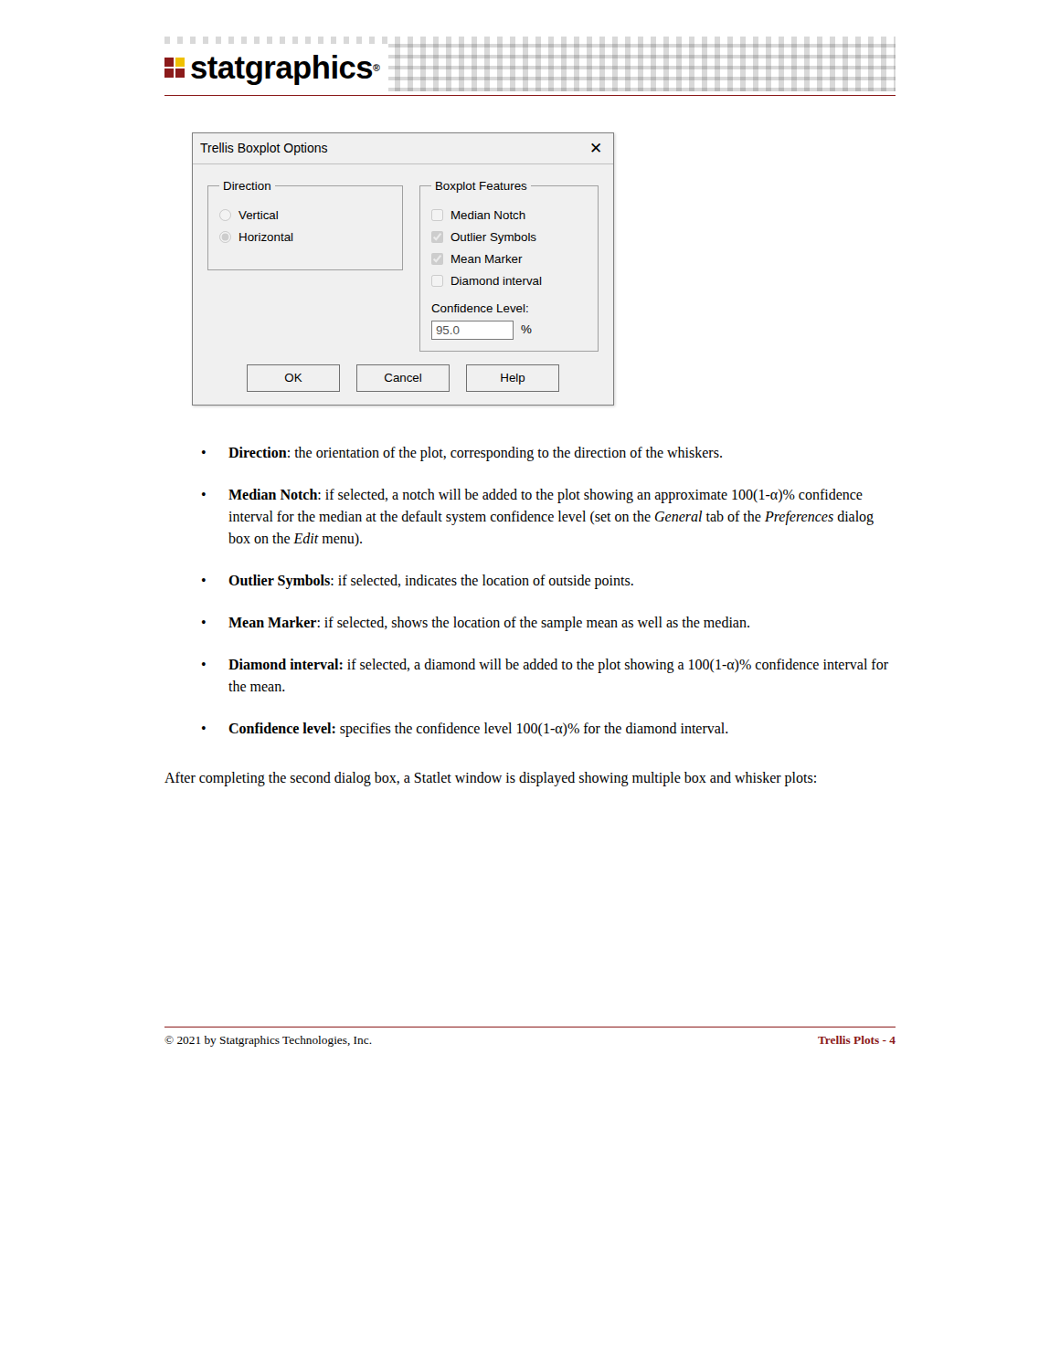statgraphics®
Trellis Boxplot Options ✕
Direction
Vertical
Horizontal
Boxplot Features
Median Notch
Outlier Symbols
Mean Marker
Diamond interval
Confidence Level:
%
OK
Cancel
Help
Direction: the orientation of the plot, corresponding to the direction of the whiskers.
Median Notch: if selected, a notch will be added to the plot showing an approximate 100(1-α)% confidence interval for the median at the default system confidence level (set on the General tab of the Preferences dialog box on the Edit menu).
Outlier Symbols: if selected, indicates the location of outside points.
Mean Marker: if selected, shows the location of the sample mean as well as the median.
Diamond interval: if selected, a diamond will be added to the plot showing a 100(1-α)% confidence interval for the mean.
Confidence level: specifies the confidence level 100(1-α)% for the diamond interval.
After completing the second dialog box, a Statlet window is displayed showing multiple box and whisker plots:
© 2021 by Statgraphics Technologies, Inc.
Trellis Plots - 4